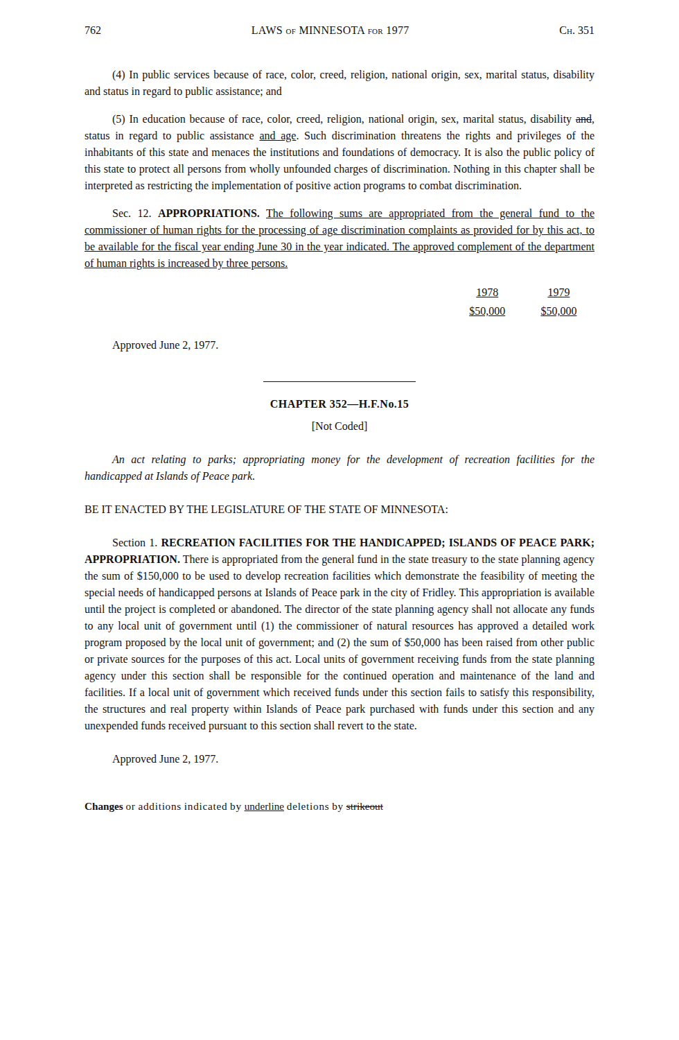762 LAWS of MINNESOTA for 1977 Ch. 351
(4) In public services because of race, color, creed, religion, national origin, sex, marital status, disability and status in regard to public assistance; and
(5) In education because of race, color, creed, religion, national origin, sex, marital status, disability and, status in regard to public assistance and age. Such discrimination threatens the rights and privileges of the inhabitants of this state and menaces the institutions and foundations of democracy. It is also the public policy of this state to protect all persons from wholly unfounded charges of discrimination. Nothing in this chapter shall be interpreted as restricting the implementation of positive action programs to combat discrimination.
Sec. 12. APPROPRIATIONS. The following sums are appropriated from the general fund to the commissioner of human rights for the processing of age discrimination complaints as provided for by this act, to be available for the fiscal year ending June 30 in the year indicated. The approved complement of the department of human rights is increased by three persons.
| 1978 | 1979 |
| --- | --- |
| $50,000 | $50,000 |
Approved June 2, 1977.
CHAPTER 352—H.F.No.15
[Not Coded]
An act relating to parks; appropriating money for the development of recreation facilities for the handicapped at Islands of Peace park.
BE IT ENACTED BY THE LEGISLATURE OF THE STATE OF MINNESOTA:
Section 1. RECREATION FACILITIES FOR THE HANDICAPPED; ISLANDS OF PEACE PARK; APPROPRIATION. There is appropriated from the general fund in the state treasury to the state planning agency the sum of $150,000 to be used to develop recreation facilities which demonstrate the feasibility of meeting the special needs of handicapped persons at Islands of Peace park in the city of Fridley. This appropriation is available until the project is completed or abandoned. The director of the state planning agency shall not allocate any funds to any local unit of government until (1) the commissioner of natural resources has approved a detailed work program proposed by the local unit of government; and (2) the sum of $50,000 has been raised from other public or private sources for the purposes of this act. Local units of government receiving funds from the state planning agency under this section shall be responsible for the continued operation and maintenance of the land and facilities. If a local unit of government which received funds under this section fails to satisfy this responsibility, the structures and real property within Islands of Peace park purchased with funds under this section and any unexpended funds received pursuant to this section shall revert to the state.
Approved June 2, 1977.
Changes or additions indicated by underline deletions by strikeout